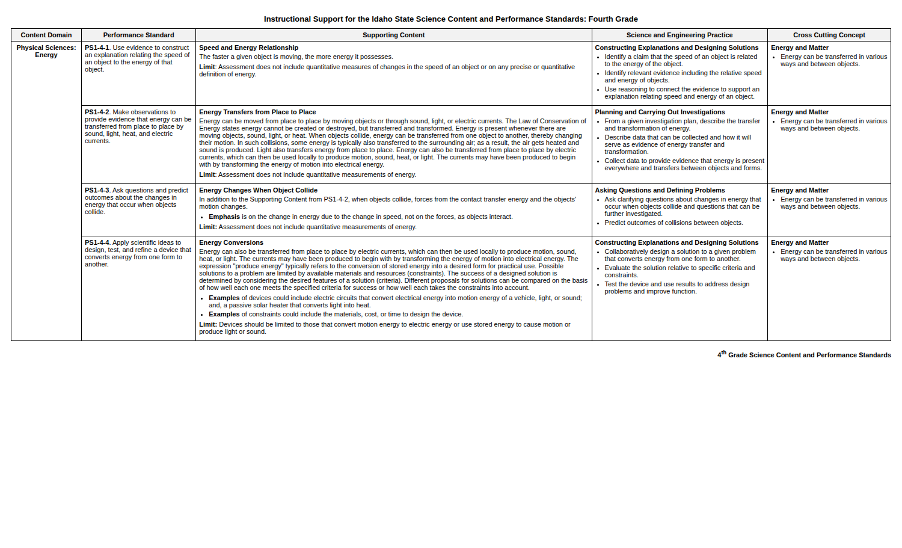Instructional Support for the Idaho State Science Content and Performance Standards: Fourth Grade
| Content Domain | Performance Standard | Supporting Content | Science and Engineering Practice | Cross Cutting Concept |
| --- | --- | --- | --- | --- |
| Physical Sciences: Energy | PS1-4-1 . Use evidence to construct an explanation relating the speed of an object to the energy of that object. | Speed and Energy Relationship The faster a given object is moving, the more energy it possesses. Limit : Assessment does not include quantitative measures of changes in the speed of an object or on any precise or quantitative definition of energy. | Constructing Explanations and Designing Solutions Identify a claim that the speed of an object is related to the energy of the object. Identify relevant evidence including the relative speed and energy of objects. Use reasoning to connect the evidence to support an explanation relating speed and energy of an object. | Energy and Matter Energy can be transferred in various ways and between objects. |
| PS1-4-2 . Make observations to provide evidence that energy can be transferred from place to place by sound, light, heat, and electric currents. | Energy Transfers from Place to Place Energy can be moved from place to place by moving objects or through sound, light, or electric currents. The Law of Conservation of Energy states energy cannot be created or destroyed, but transferred and transformed. Energy is present whenever there are moving objects, sound, light, or heat. When objects collide, energy can be transferred from one object to another, thereby changing their motion. In such collisions, some energy is typically also transferred to the surrounding air; as a result, the air gets heated and sound is produced. Light also transfers energy from place to place. Energy can also be transferred from place to place by electric currents, which can then be used locally to produce motion, sound, heat, or light. The currents may have been produced to begin with by transforming the energy of motion into electrical energy. Limit : Assessment does not include quantitative measurements of energy. | Planning and Carrying Out Investigations From a given investigation plan, describe the transfer and transformation of energy. Describe data that can be collected and how it will serve as evidence of energy transfer and transformation. Collect data to provide evidence that energy is present everywhere and transfers between objects and forms. | Energy and Matter Energy can be transferred in various ways and between objects. |
| PS1-4-3 . Ask questions and predict outcomes about the changes in energy that occur when objects collide. | Energy Changes When Object Collide In addition to the Supporting Content from PS1-4-2, when objects collide, forces from the contact transfer energy and the objects' motion changes. Emphasis is on the change in energy due to the change in speed, not on the forces, as objects interact. Limit: Assessment does not include quantitative measurements of energy. | Asking Questions and Defining Problems Ask clarifying questions about changes in energy that occur when objects collide and questions that can be further investigated. Predict outcomes of collisions between objects. | Energy and Matter Energy can be transferred in various ways and between objects. |
| PS1-4-4 . Apply scientific ideas to design, test, and refine a device that converts energy from one form to another. | Energy Conversions Energy can also be transferred from place to place by electric currents, which can then be used locally to produce motion, sound, heat, or light. The currents may have been produced to begin with by transforming the energy of motion into electrical energy. The expression "produce energy" typically refers to the conversion of stored energy into a desired form for practical use. Possible solutions to a problem are limited by available materials and resources (constraints). The success of a designed solution is determined by considering the desired features of a solution (criteria). Different proposals for solutions can be compared on the basis of how well each one meets the specified criteria for success or how well each takes the constraints into account. Examples of devices could include electric circuits that convert electrical energy into motion energy of a vehicle, light, or sound; and, a passive solar heater that converts light into heat. Examples of constraints could include the materials, cost, or time to design the device. Limit: Devices should be limited to those that convert motion energy to electric energy or use stored energy to cause motion or produce light or sound. | Constructing Explanations and Designing Solutions Collaboratively design a solution to a given problem that converts energy from one form to another. Evaluate the solution relative to specific criteria and constraints. Test the device and use results to address design problems and improve function. | Energy and Matter Energy can be transferred in various ways and between objects. |
4th Grade Science Content and Performance Standards